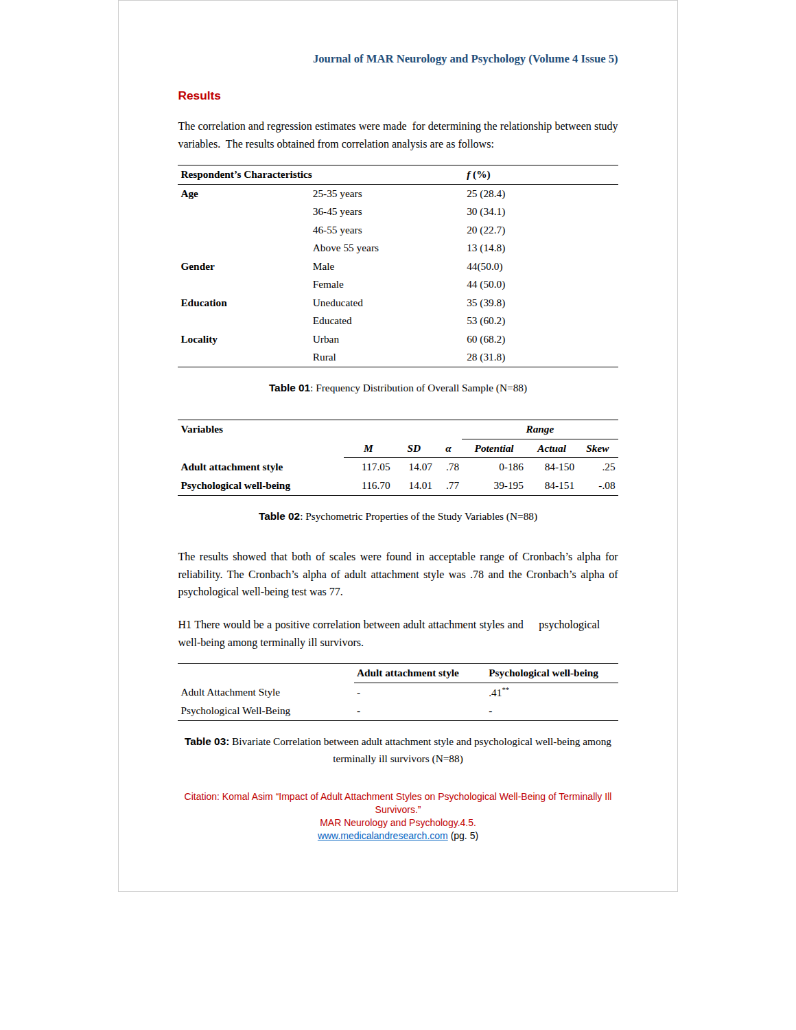Journal of MAR Neurology and Psychology (Volume 4 Issue 5)
Results
The correlation and regression estimates were made for determining the relationship between study variables. The results obtained from correlation analysis are as follows:
| Respondent’s Characteristics | f (%) |
| --- | --- |
| Age | 25-35 years | 25 (28.4) |
| 36-45 years | 30 (34.1) |
| 46-55 years | 20 (22.7) |
| Above 55 years | 13 (14.8) |
| Gender | Male | 44(50.0) |
| Female | 44 (50.0) |
| Education | Uneducated | 35 (39.8) |
| Educated | 53 (60.2) |
| Locality | Urban | 60 (68.2) |
| Rural | 28 (31.8) |
Table 01: Frequency Distribution of Overall Sample (N=88)
| Variables | | Range |
| M | SD | α | Potential | Actual | Skew |
| Adult attachment style | 117.05 | 14.07 | .78 | 0-186 | 84-150 | .25 |
| Psychological well-being | 116.70 | 14.01 | .77 | 39-195 | 84-151 | -.08 |
Table 02: Psychometric Properties of the Study Variables (N=88)
The results showed that both of scales were found in acceptable range of Cronbach’s alpha for reliability. The Cronbach’s alpha of adult attachment style was .78 and the Cronbach’s alpha of psychological well-being test was 77.
H1 There would be a positive correlation between adult attachment styles and psychological well-being among terminally ill survivors.
| | Adult attachment style | Psychological well-being |
| --- | --- | --- |
| Adult Attachment Style | - | .41 ** |
| Psychological Well-Being | - | - |
Table 03: Bivariate Correlation between adult attachment style and psychological well-being among terminally ill survivors (N=88)
Citation: Komal Asim “Impact of Adult Attachment Styles on Psychological Well-Being of Terminally Ill Survivors.”
MAR Neurology and Psychology.4.5.
www.medicalandresearch.com (pg. 5)